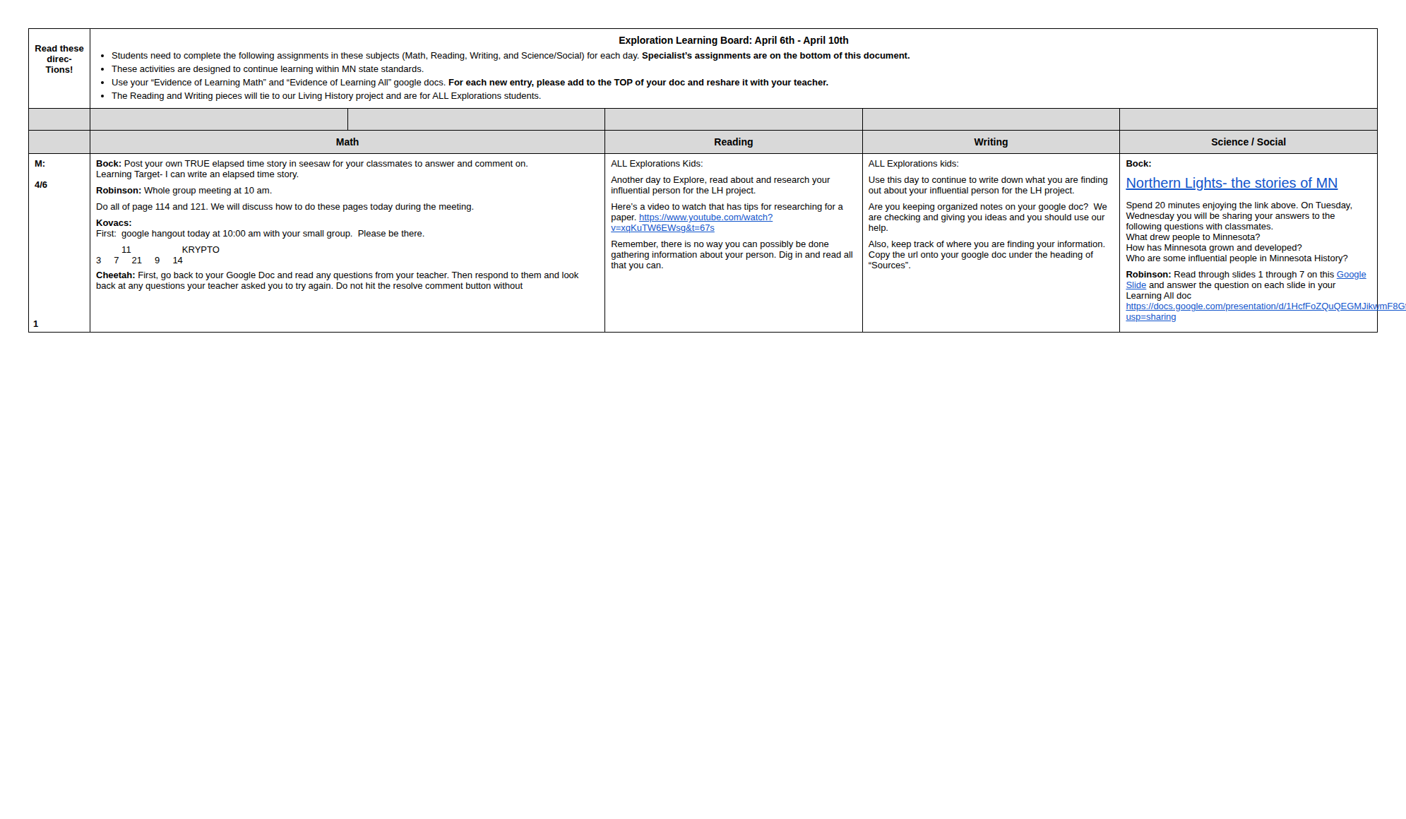| Read these direc- Tions! | Exploration Learning Board: April 6th - April 10th Students need to complete the following assignments in these subjects (Math, Reading, Writing, and Science/Social) for each day. Specialist’s assignments are on the bottom of this document. These activities are designed to continue learning within MN state standards. Use your “Evidence of Learning Math” and “Evidence of Learning All” google docs. For each new entry, please add to the TOP of your doc and reshare it with your teacher. The Reading and Writing pieces will tie to our Living History project and are for ALL Explorations students. |
| | Math | Reading | Writing | Science / Social |
| M: 4/6 1 | Bock: Post your own TRUE elapsed time story in seesaw for your classmates to answer and comment on. Learning Target- I can write an elapsed time story. Robinson: Whole group meeting at 10 am. Do all of page 114 and 121. We will discuss how to do these pages today during the meeting. Kovacs: First: google hangout today at 10:00 am with your small group. Please be there. 11 KRYPTO 3 7 21 9 14 Cheetah: First, go back to your Google Doc and read any questions from your teacher. Then respond to them and look back at any questions your teacher asked you to try again. Do not hit the resolve comment button without | ALL Explorations Kids: Another day to Explore, read about and research your influential person for the LH project. Here’s a video to watch that has tips for researching for a paper. https://www.youtube.com/watch?v=xqKuTW6EWsg&t=67s Remember, there is no way you can possibly be done gathering information about your person. Dig in and read all that you can. | ALL Explorations kids: Use this day to continue to write down what you are finding out about your influential person for the LH project. Are you keeping organized notes on your google doc? We are checking and giving you ideas and you should use our help. Also, keep track of where you are finding your information. Copy the url onto your google doc under the heading of “Sources”. | Bock: Northern Lights- the stories of MN Spend 20 minutes enjoying the link above. On Tuesday, Wednesday you will be sharing your answers to the following questions with classmates. What drew people to Minnesota? How has Minnesota grown and developed? Who are some influential people in Minnesota History? Robinson: Read through slides 1 through 7 on this Google Slide and answer the question on each slide in your Learning All doc https://docs.google.com/presentation/d/1HcfFoZQuQEGMJikwmF8Gffp2V0fihLbDIHKvtnBr_Is/edit?usp=sharing |